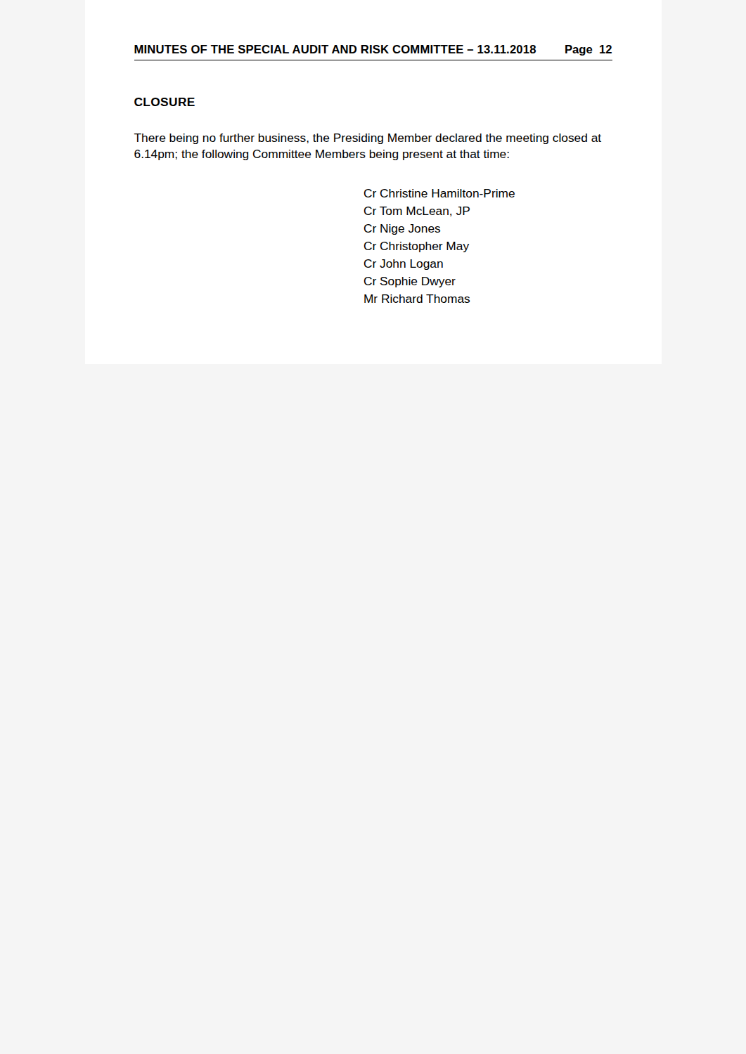MINUTES OF THE SPECIAL AUDIT AND RISK COMMITTEE – 13.11.2018 Page 12
CLOSURE
There being no further business, the Presiding Member declared the meeting closed at 6.14pm; the following Committee Members being present at that time:
Cr Christine Hamilton-Prime
Cr Tom McLean, JP
Cr Nige Jones
Cr Christopher May
Cr John Logan
Cr Sophie Dwyer
Mr Richard Thomas